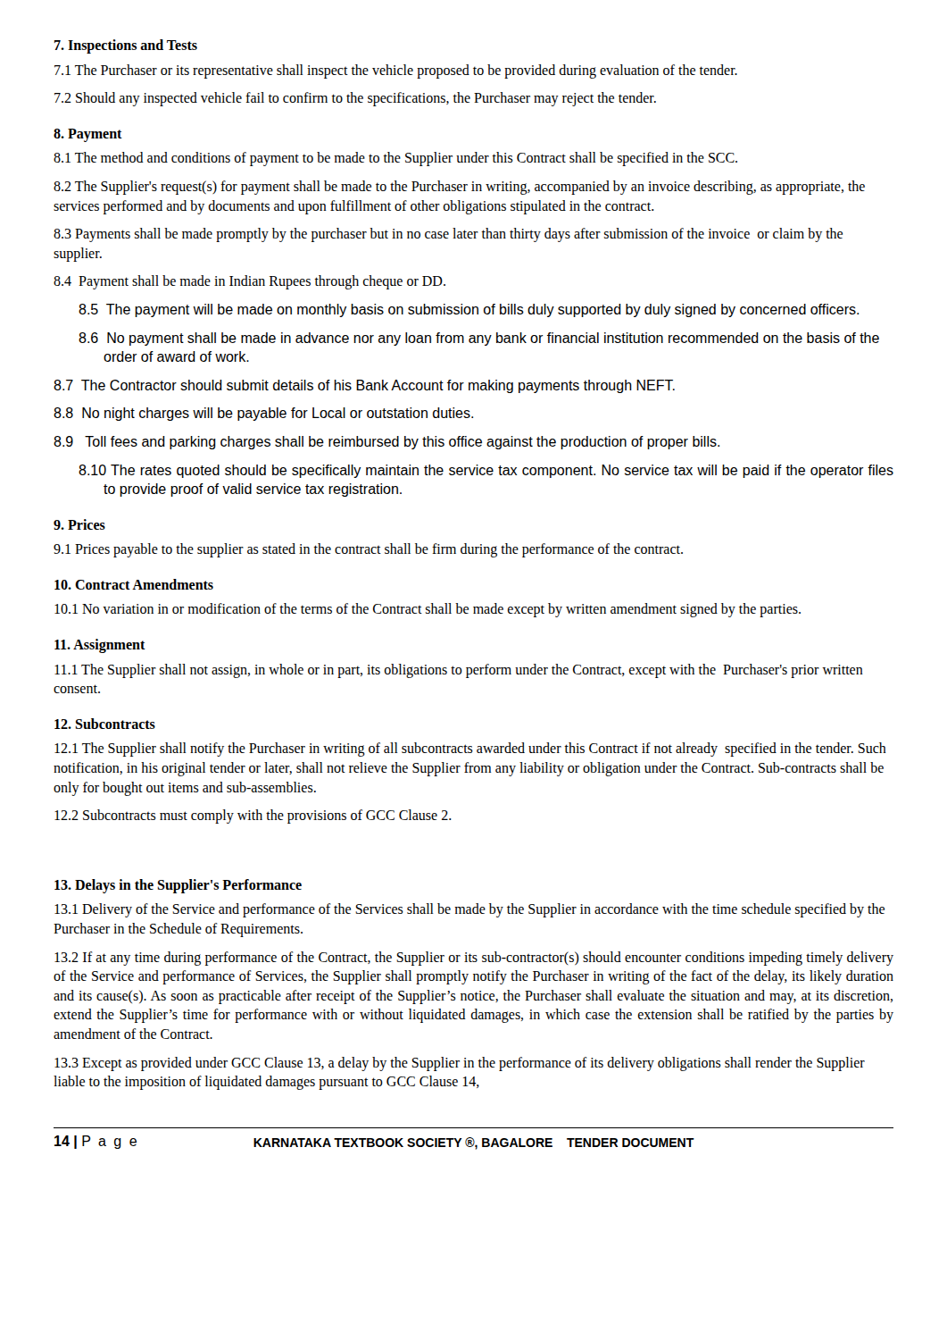7. Inspections and Tests
7.1 The Purchaser or its representative shall inspect the vehicle proposed to be provided during evaluation of the tender.
7.2 Should any inspected vehicle fail to confirm to the specifications, the Purchaser may reject the tender.
8. Payment
8.1 The method and conditions of payment to be made to the Supplier under this Contract shall be specified in the SCC.
8.2 The Supplier's request(s) for payment shall be made to the Purchaser in writing, accompanied by an invoice describing, as appropriate, the services performed and by documents and upon fulfillment of other obligations stipulated in the contract.
8.3 Payments shall be made promptly by the purchaser but in no case later than thirty days after submission of the invoice or claim by the supplier.
8.4 Payment shall be made in Indian Rupees through cheque or DD.
8.5 The payment will be made on monthly basis on submission of bills duly supported by duly signed by concerned officers.
8.6 No payment shall be made in advance nor any loan from any bank or financial institution recommended on the basis of the order of award of work.
8.7 The Contractor should submit details of his Bank Account for making payments through NEFT.
8.8 No night charges will be payable for Local or outstation duties.
8.9 Toll fees and parking charges shall be reimbursed by this office against the production of proper bills.
8.10 The rates quoted should be specifically maintain the service tax component. No service tax will be paid if the operator files to provide proof of valid service tax registration.
9. Prices
9.1 Prices payable to the supplier as stated in the contract shall be firm during the performance of the contract.
10. Contract Amendments
10.1 No variation in or modification of the terms of the Contract shall be made except by written amendment signed by the parties.
11. Assignment
11.1 The Supplier shall not assign, in whole or in part, its obligations to perform under the Contract, except with the Purchaser's prior written consent.
12. Subcontracts
12.1 The Supplier shall notify the Purchaser in writing of all subcontracts awarded under this Contract if not already specified in the tender. Such notification, in his original tender or later, shall not relieve the Supplier from any liability or obligation under the Contract. Sub-contracts shall be only for bought out items and sub-assemblies.
12.2 Subcontracts must comply with the provisions of GCC Clause 2.
13. Delays in the Supplier's Performance
13.1 Delivery of the Service and performance of the Services shall be made by the Supplier in accordance with the time schedule specified by the Purchaser in the Schedule of Requirements.
13.2 If at any time during performance of the Contract, the Supplier or its sub-contractor(s) should encounter conditions impeding timely delivery of the Service and performance of Services, the Supplier shall promptly notify the Purchaser in writing of the fact of the delay, its likely duration and its cause(s). As soon as practicable after receipt of the Supplier’s notice, the Purchaser shall evaluate the situation and may, at its discretion, extend the Supplier’s time for performance with or without liquidated damages, in which case the extension shall be ratified by the parties by amendment of the Contract.
13.3 Except as provided under GCC Clause 13, a delay by the Supplier in the performance of its delivery obligations shall render the Supplier liable to the imposition of liquidated damages pursuant to GCC Clause 14,
14 | P a g e
KARNATAKA TEXTBOOK SOCIETY ®, BAGALORE TENDER DOCUMENT